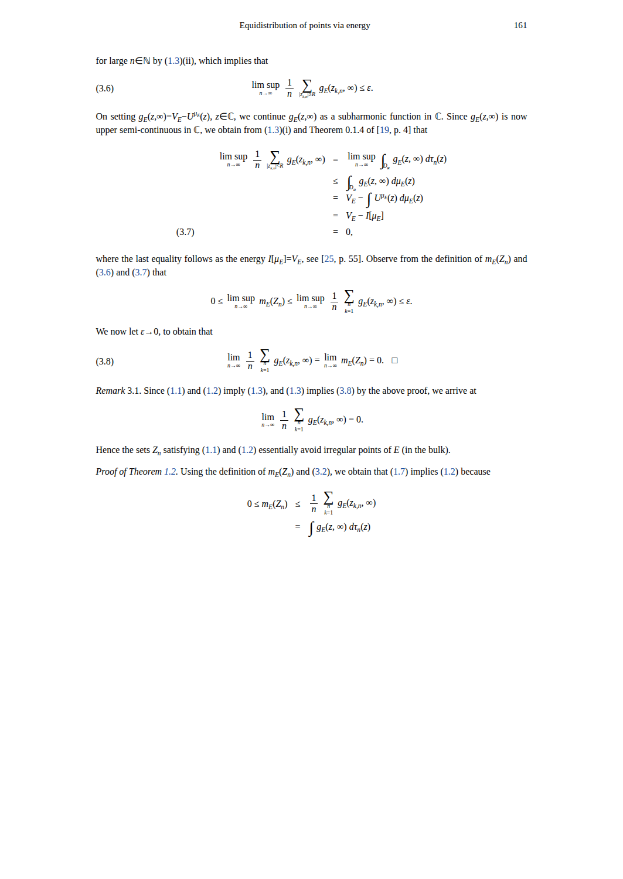Equidistribution of points via energy 161
for large n∈ℕ by (1.3)(ii), which implies that
(3.6) lim sup n→∞ 1 n ∑|zk,n|≥R gE(zk,n, ∞) ≤ ε.
On setting gE(z,∞)=VE−UμE(z), z∈ℂ, we continue gE(z,∞) as a subharmonic function in ℂ. Since gE(z,∞) is now upper semi-continuous in ℂ, we obtain from (1.3)(i) and Theorem 0.1.4 of [19, p. 4] that
| | lim sup n →∞ 1 n ∑ / z k,n /< R g E ( z k,n , ∞) | = | lim sup n →∞ ∫ D R g E ( z , ∞) dτ n ( z ) |
| | | ≤ | ∫ D R g E ( z , ∞) dμ E ( z ) |
| | | = | V E − ∫ U μ E ( z ) dμ E ( z ) |
| | | = | V E − I [ μ E ] |
| (3.7) | | = | 0, |
where the last equality follows as the energy I[μE]=VE, see [25, p. 55]. Observe from the definition of mE(Zn) and (3.6) and (3.7) that
0 ≤ lim sup n→∞ mE(Zn) ≤ lim sup n→∞ 1 n ∑nk=1 gE(zk,n, ∞) ≤ ε.
We now let ε→0, to obtain that
(3.8) lim n→∞ 1 n ∑nk=1 gE(zk,n, ∞) = lim n→∞ mE(Zn) = 0. □
Remark 3.1. Since (1.1) and (1.2) imply (1.3), and (1.3) implies (3.8) by the above proof, we arrive at
lim n→∞ 1 n ∑nk=1 gE(zk,n, ∞) = 0.
Hence the sets Zn satisfying (1.1) and (1.2) essentially avoid irregular points of E (in the bulk).
Proof of Theorem 1.2. Using the definition of mE(Zn) and (3.2), we obtain that (1.7) implies (1.2) because
| 0 ≤ m E ( Z n ) | ≤ | 1 n ∑ n k =1 g E ( z k,n , ∞) |
| | = | ∫ g E ( z , ∞) dτ n ( z ) |